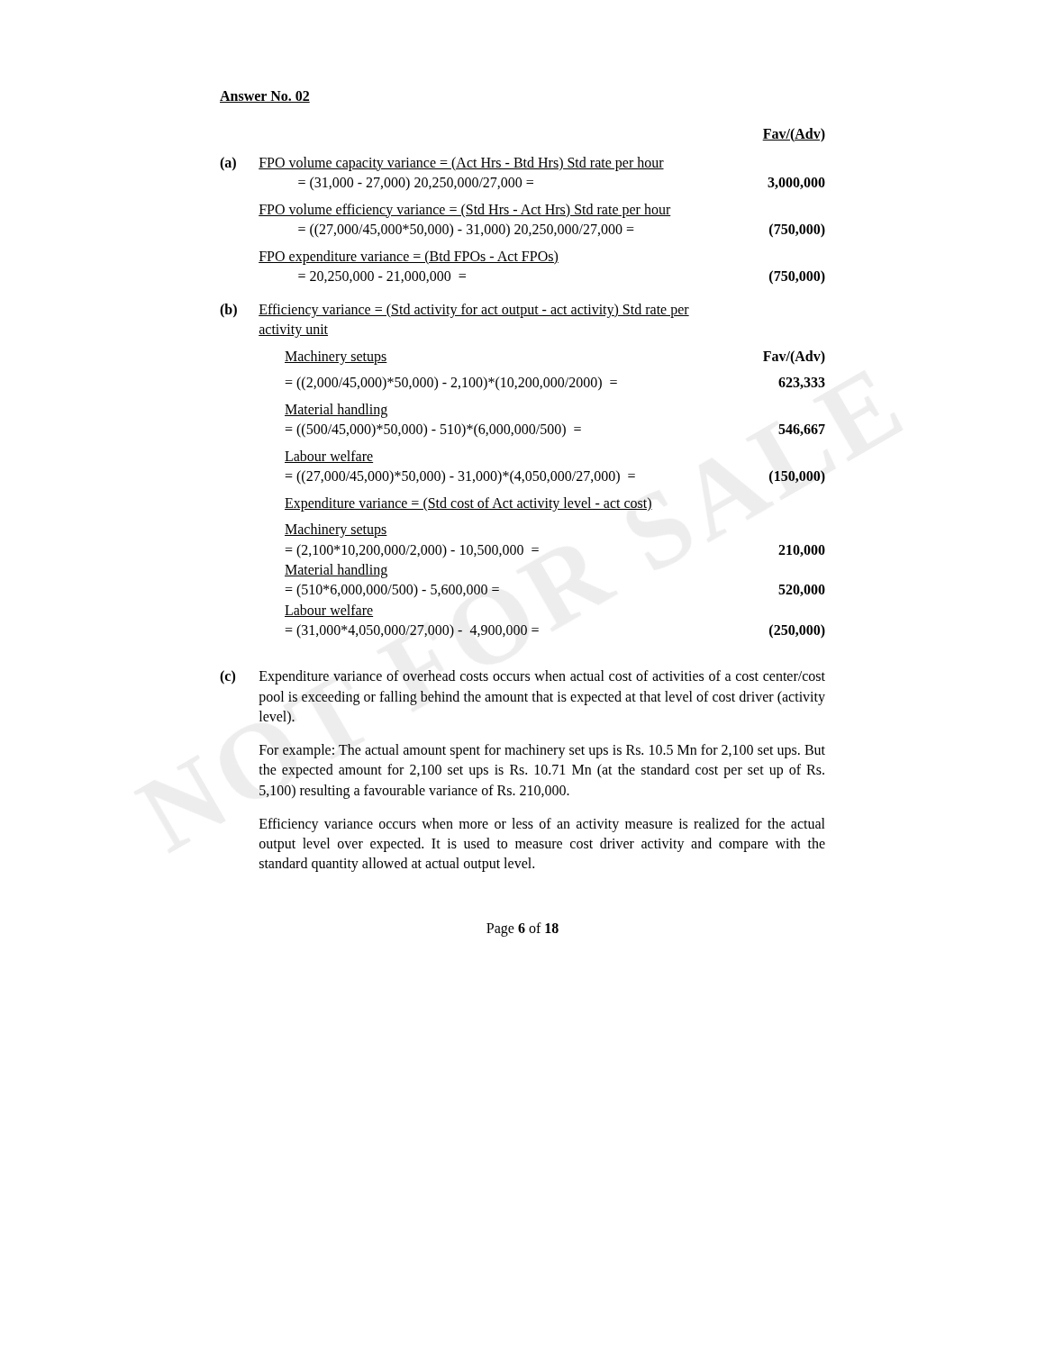NOT FOR SALE
Answer No. 02
Fav/(Adv)
| (a) | FPO volume capacity variance = (Act Hrs - Btd Hrs) Std rate per hour | |
| | = (31,000 - 27,000) 20,250,000/27,000 = | 3,000,000 |
| | FPO volume efficiency variance = (Std Hrs - Act Hrs) Std rate per hour | |
| | = ((27,000/45,000*50,000) - 31,000) 20,250,000/27,000 = | (750,000) |
| | FPO expenditure variance = (Btd FPOs - Act FPOs) | |
| | = 20,250,000 - 21,000,000 = | (750,000) |
| (b) | Efficiency variance = (Std activity for act output - act activity) Std rate per activity unit | |
| | Machinery setups | Fav/(Adv) |
| | = ((2,000/45,000)*50,000) - 2,100)*(10,200,000/2000) = | 623,333 |
| | Material handling | |
| | = ((500/45,000)*50,000) - 510)*(6,000,000/500) = | 546,667 |
| | Labour welfare | |
| | = ((27,000/45,000)*50,000) - 31,000)*(4,050,000/27,000) = | (150,000) |
| | Expenditure variance = (Std cost of Act activity level - act cost) | |
| | Machinery setups | |
| | = (2,100*10,200,000/2,000) - 10,500,000 = | 210,000 |
| | Material handling | |
| | = (510*6,000,000/500) - 5,600,000 = | 520,000 |
| | Labour welfare | |
| | = (31,000*4,050,000/27,000) - 4,900,000 = | (250,000) |
| (c) | Expenditure variance of overhead costs occurs when actual cost of activities of a cost center/cost pool is exceeding or falling behind the amount that is expected at that level of cost driver (activity level). For example: The actual amount spent for machinery set ups is Rs. 10.5 Mn for 2,100 set ups. But the expected amount for 2,100 set ups is Rs. 10.71 Mn (at the standard cost per set up of Rs. 5,100) resulting a favourable variance of Rs. 210,000. Efficiency variance occurs when more or less of an activity measure is realized for the actual output level over expected. It is used to measure cost driver activity and compare with the standard quantity allowed at actual output level. |
Page 6 of 18